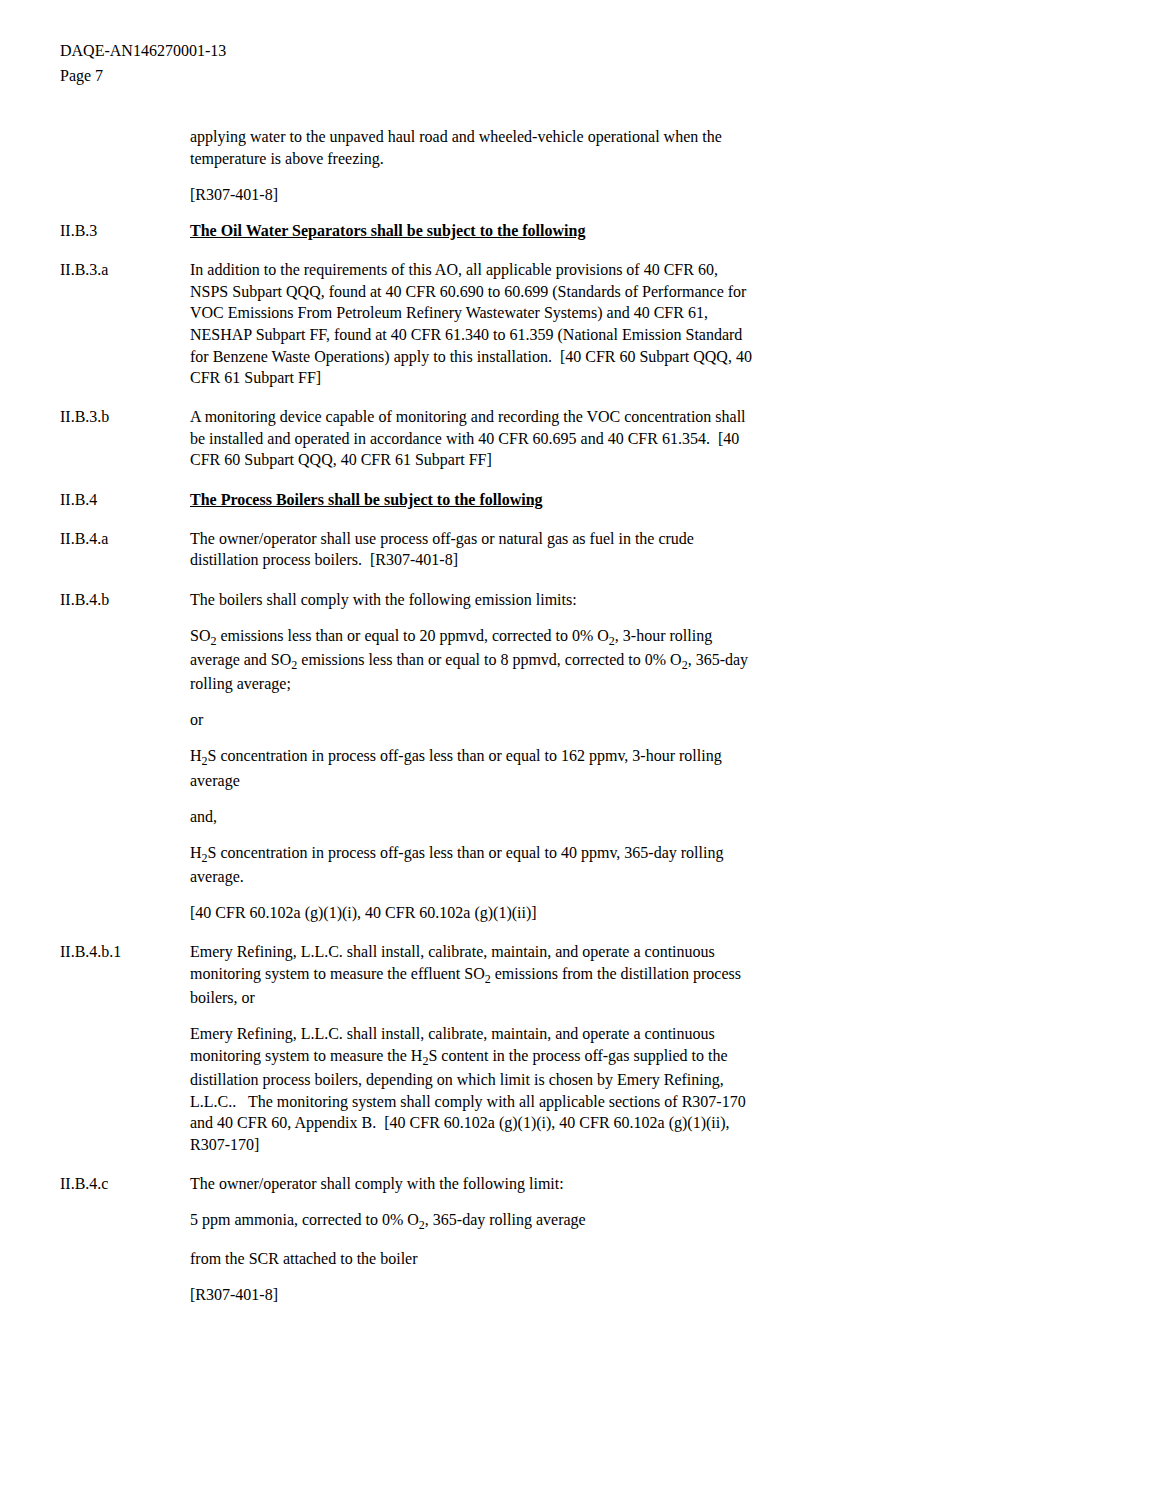DAQE-AN146270001-13
Page 7
applying water to the unpaved haul road and wheeled-vehicle operational when the temperature is above freezing.
[R307-401-8]
II.B.3
The Oil Water Separators shall be subject to the following
II.B.3.a
In addition to the requirements of this AO, all applicable provisions of 40 CFR 60, NSPS Subpart QQQ, found at 40 CFR 60.690 to 60.699 (Standards of Performance for VOC Emissions From Petroleum Refinery Wastewater Systems) and 40 CFR 61, NESHAP Subpart FF, found at 40 CFR 61.340 to 61.359 (National Emission Standard for Benzene Waste Operations) apply to this installation. [40 CFR 60 Subpart QQQ, 40 CFR 61 Subpart FF]
II.B.3.b
A monitoring device capable of monitoring and recording the VOC concentration shall be installed and operated in accordance with 40 CFR 60.695 and 40 CFR 61.354. [40 CFR 60 Subpart QQQ, 40 CFR 61 Subpart FF]
II.B.4
The Process Boilers shall be subject to the following
II.B.4.a
The owner/operator shall use process off-gas or natural gas as fuel in the crude distillation process boilers. [R307-401-8]
II.B.4.b
The boilers shall comply with the following emission limits:
SO2 emissions less than or equal to 20 ppmvd, corrected to 0% O2, 3-hour rolling average and SO2 emissions less than or equal to 8 ppmvd, corrected to 0% O2, 365-day rolling average;
or
H2S concentration in process off-gas less than or equal to 162 ppmv, 3-hour rolling average
and,
H2S concentration in process off-gas less than or equal to 40 ppmv, 365-day rolling average.
[40 CFR 60.102a (g)(1)(i), 40 CFR 60.102a (g)(1)(ii)]
II.B.4.b.1
Emery Refining, L.L.C. shall install, calibrate, maintain, and operate a continuous monitoring system to measure the effluent SO2 emissions from the distillation process boilers, or
Emery Refining, L.L.C. shall install, calibrate, maintain, and operate a continuous monitoring system to measure the H2S content in the process off-gas supplied to the distillation process boilers, depending on which limit is chosen by Emery Refining, L.L.C.. The monitoring system shall comply with all applicable sections of R307-170 and 40 CFR 60, Appendix B. [40 CFR 60.102a (g)(1)(i), 40 CFR 60.102a (g)(1)(ii), R307-170]
II.B.4.c
The owner/operator shall comply with the following limit:
5 ppm ammonia, corrected to 0% O2, 365-day rolling average
from the SCR attached to the boiler
[R307-401-8]